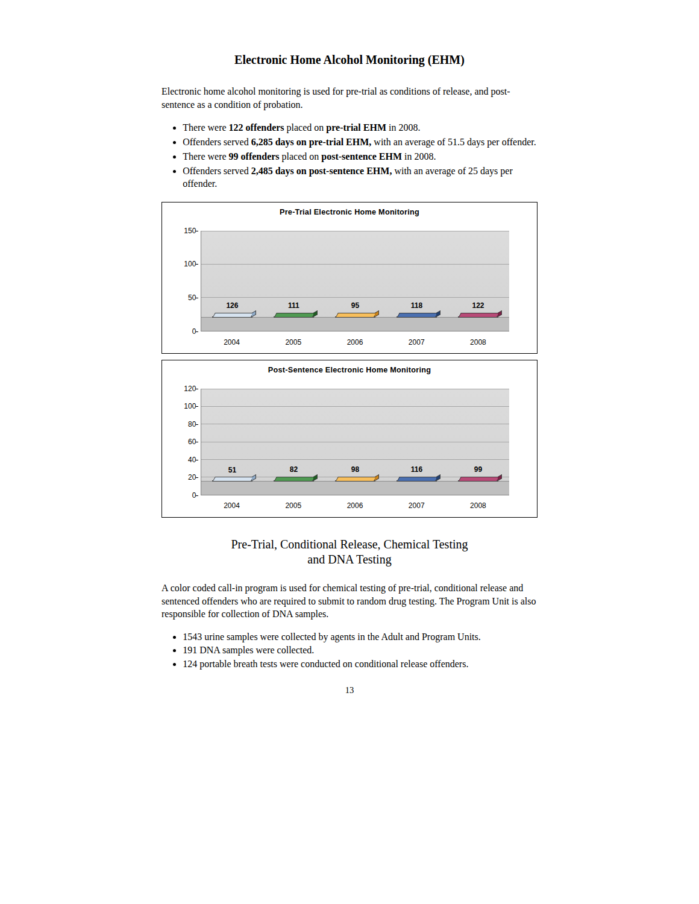Electronic Home Alcohol Monitoring (EHM)
Electronic home alcohol monitoring is used for pre-trial as conditions of release, and post-sentence as a condition of probation.
There were 122 offenders placed on pre-trial EHM in 2008.
Offenders served 6,285 days on pre-trial EHM, with an average of 51.5 days per offender.
There were 99 offenders placed on post-sentence EHM in 2008.
Offenders served 2,485 days on post-sentence EHM, with an average of 25 days per offender.
Pre-Trial Electronic Home Monitoring
150 100 50 0
126
111
95
118
122
20042005200620072008
Post-Sentence Electronic Home Monitoring
120 100 80 60 40 20 0
51
82
98
116
99
20042005200620072008
Pre-Trial, Conditional Release, Chemical Testing
and DNA Testing
A color coded call-in program is used for chemical testing of pre-trial, conditional release and sentenced offenders who are required to submit to random drug testing. The Program Unit is also responsible for collection of DNA samples.
1543 urine samples were collected by agents in the Adult and Program Units.
191 DNA samples were collected.
124 portable breath tests were conducted on conditional release offenders.
13